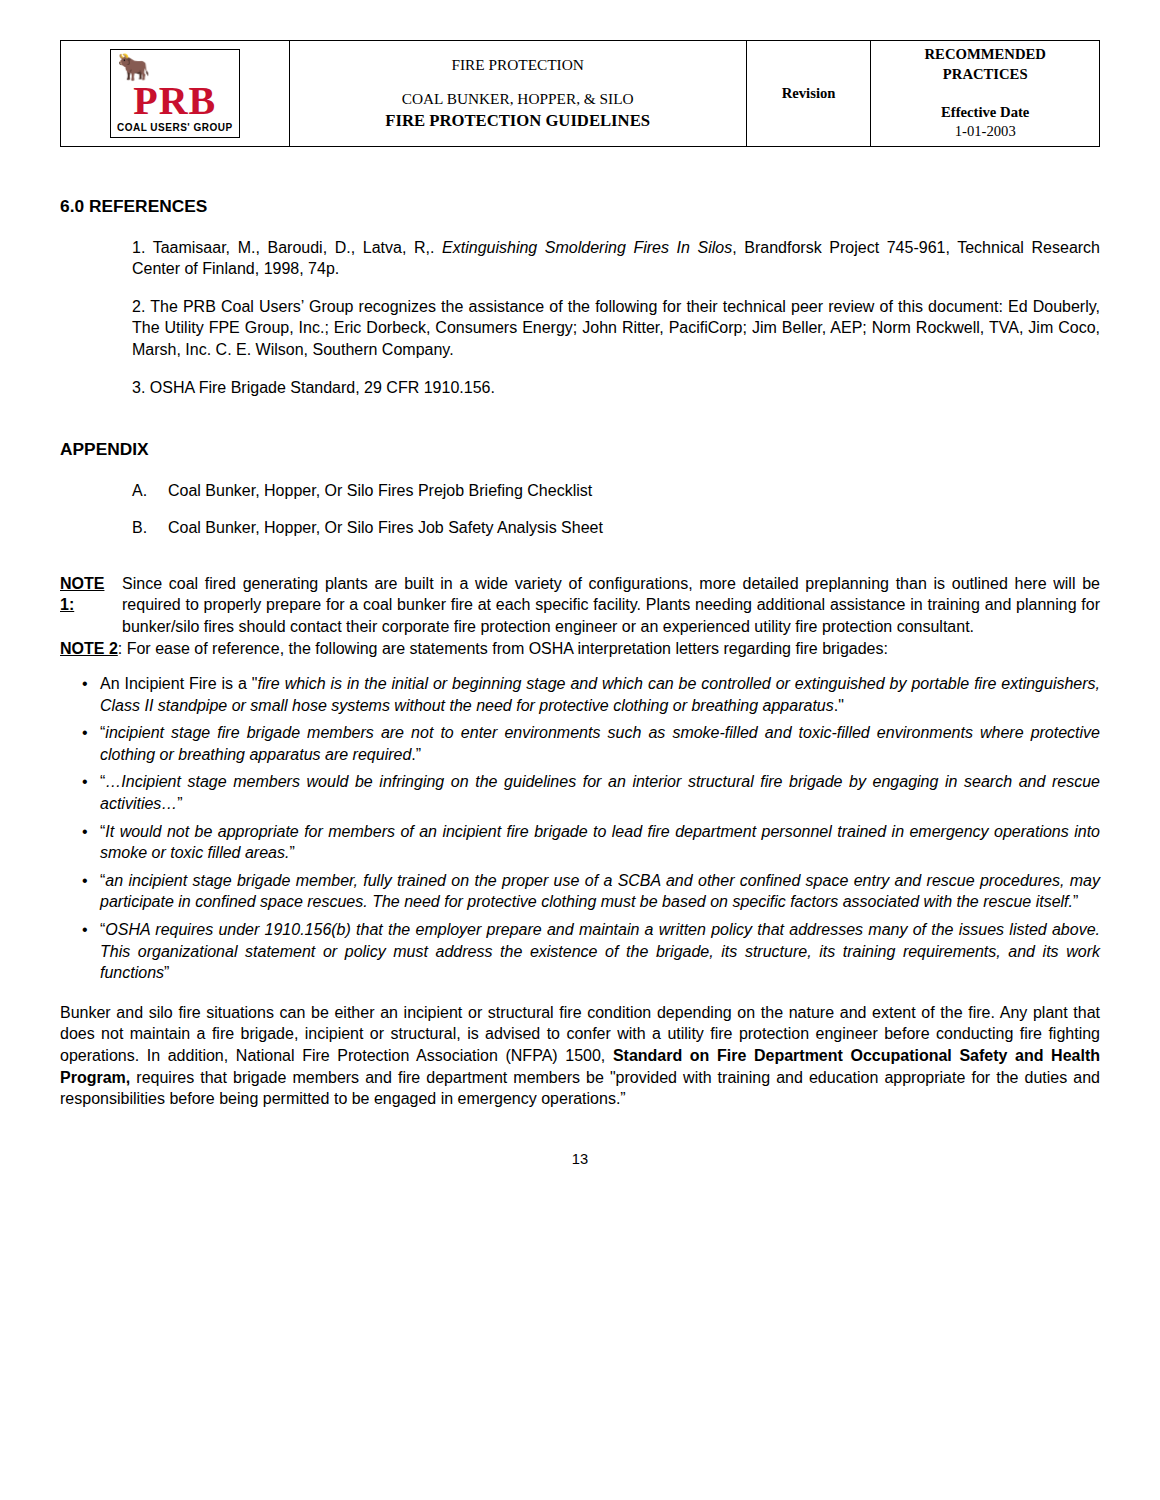| 🐂 PRB COAL USERS' GROUP | FIRE PROTECTION COAL BUNKER, HOPPER, & SILO FIRE PROTECTION GUIDELINES | Revision | RECOMMENDED PRACTICES Effective Date 1-01-2003 |
6.0 REFERENCES
1. Taamisaar, M., Baroudi, D., Latva, R,. Extinguishing Smoldering Fires In Silos, Brandforsk Project 745-961, Technical Research Center of Finland, 1998, 74p.
2. The PRB Coal Users’ Group recognizes the assistance of the following for their technical peer review of this document: Ed Douberly, The Utility FPE Group, Inc.; Eric Dorbeck, Consumers Energy; John Ritter, PacifiCorp; Jim Beller, AEP; Norm Rockwell, TVA, Jim Coco, Marsh, Inc. C. E. Wilson, Southern Company.
3. OSHA Fire Brigade Standard, 29 CFR 1910.156.
APPENDIX
A. Coal Bunker, Hopper, Or Silo Fires Prejob Briefing Checklist
B. Coal Bunker, Hopper, Or Silo Fires Job Safety Analysis Sheet
NOTE 1: Since coal fired generating plants are built in a wide variety of configurations, more detailed preplanning than is outlined here will be required to properly prepare for a coal bunker fire at each specific facility. Plants needing additional assistance in training and planning for bunker/silo fires should contact their corporate fire protection engineer or an experienced utility fire protection consultant.
NOTE 2: For ease of reference, the following are statements from OSHA interpretation letters regarding fire brigades:
An Incipient Fire is a "fire which is in the initial or beginning stage and which can be controlled or extinguished by portable fire extinguishers, Class II standpipe or small hose systems without the need for protective clothing or breathing apparatus."
“incipient stage fire brigade members are not to enter environments such as smoke-filled and toxic-filled environments where protective clothing or breathing apparatus are required.”
“…Incipient stage members would be infringing on the guidelines for an interior structural fire brigade by engaging in search and rescue activities…”
“It would not be appropriate for members of an incipient fire brigade to lead fire department personnel trained in emergency operations into smoke or toxic filled areas.”
“an incipient stage brigade member, fully trained on the proper use of a SCBA and other confined space entry and rescue procedures, may participate in confined space rescues. The need for protective clothing must be based on specific factors associated with the rescue itself.”
“OSHA requires under 1910.156(b) that the employer prepare and maintain a written policy that addresses many of the issues listed above. This organizational statement or policy must address the existence of the brigade, its structure, its training requirements, and its work functions”
Bunker and silo fire situations can be either an incipient or structural fire condition depending on the nature and extent of the fire. Any plant that does not maintain a fire brigade, incipient or structural, is advised to confer with a utility fire protection engineer before conducting fire fighting operations. In addition, National Fire Protection Association (NFPA) 1500, Standard on Fire Department Occupational Safety and Health Program, requires that brigade members and fire department members be "provided with training and education appropriate for the duties and responsibilities before being permitted to be engaged in emergency operations.”
13